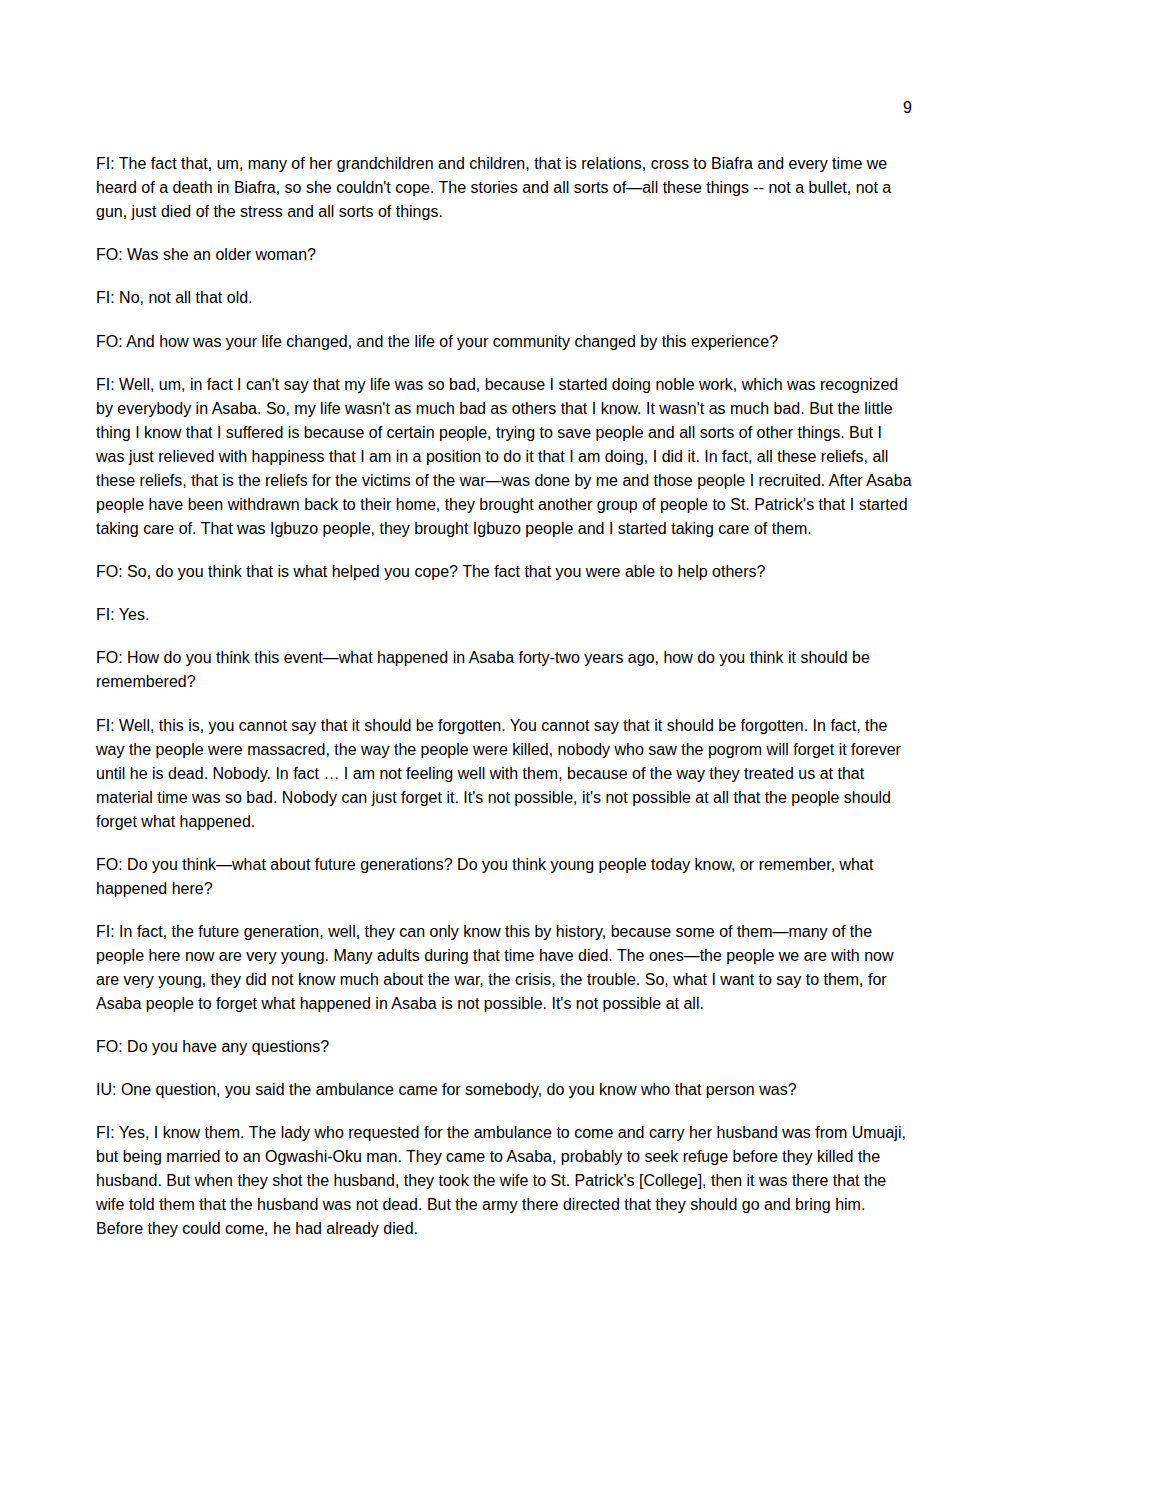9
FI: The fact that, um, many of her grandchildren and children, that is relations, cross to Biafra and every time we heard of a death in Biafra, so she couldn't cope. The stories and all sorts of—all these things -- not a bullet, not a gun, just died of the stress and all sorts of things.
FO: Was she an older woman?
FI: No, not all that old.
FO: And how was your life changed, and the life of your community changed by this experience?
FI: Well, um, in fact I can't say that my life was so bad, because I started doing noble work, which was recognized by everybody in Asaba. So, my life wasn't as much bad as others that I know. It wasn't as much bad. But the little thing I know that I suffered is because of certain people, trying to save people and all sorts of other things. But I was just relieved with happiness that I am in a position to do it that I am doing, I did it. In fact, all these reliefs, all these reliefs, that is the reliefs for the victims of the war—was done by me and those people I recruited. After Asaba people have been withdrawn back to their home, they brought another group of people to St. Patrick's that I started taking care of. That was Igbuzo people, they brought Igbuzo people and I started taking care of them.
FO: So, do you think that is what helped you cope? The fact that you were able to help others?
FI: Yes.
FO: How do you think this event—what happened in Asaba forty-two years ago, how do you think it should be remembered?
FI: Well, this is, you cannot say that it should be forgotten. You cannot say that it should be forgotten. In fact, the way the people were massacred, the way the people were killed, nobody who saw the pogrom will forget it forever until he is dead. Nobody. In fact … I am not feeling well with them, because of the way they treated us at that material time was so bad. Nobody can just forget it. It's not possible, it's not possible at all that the people should forget what happened.
FO: Do you think—what about future generations? Do you think young people today know, or remember, what happened here?
FI: In fact, the future generation, well, they can only know this by history, because some of them—many of the people here now are very young. Many adults during that time have died. The ones—the people we are with now are very young, they did not know much about the war, the crisis, the trouble. So, what I want to say to them, for Asaba people to forget what happened in Asaba is not possible. It's not possible at all.
FO: Do you have any questions?
IU: One question, you said the ambulance came for somebody, do you know who that person was?
FI: Yes, I know them. The lady who requested for the ambulance to come and carry her husband was from Umuaji, but being married to an Ogwashi-Oku man. They came to Asaba, probably to seek refuge before they killed the husband. But when they shot the husband, they took the wife to St. Patrick's [College], then it was there that the wife told them that the husband was not dead. But the army there directed that they should go and bring him. Before they could come, he had already died.